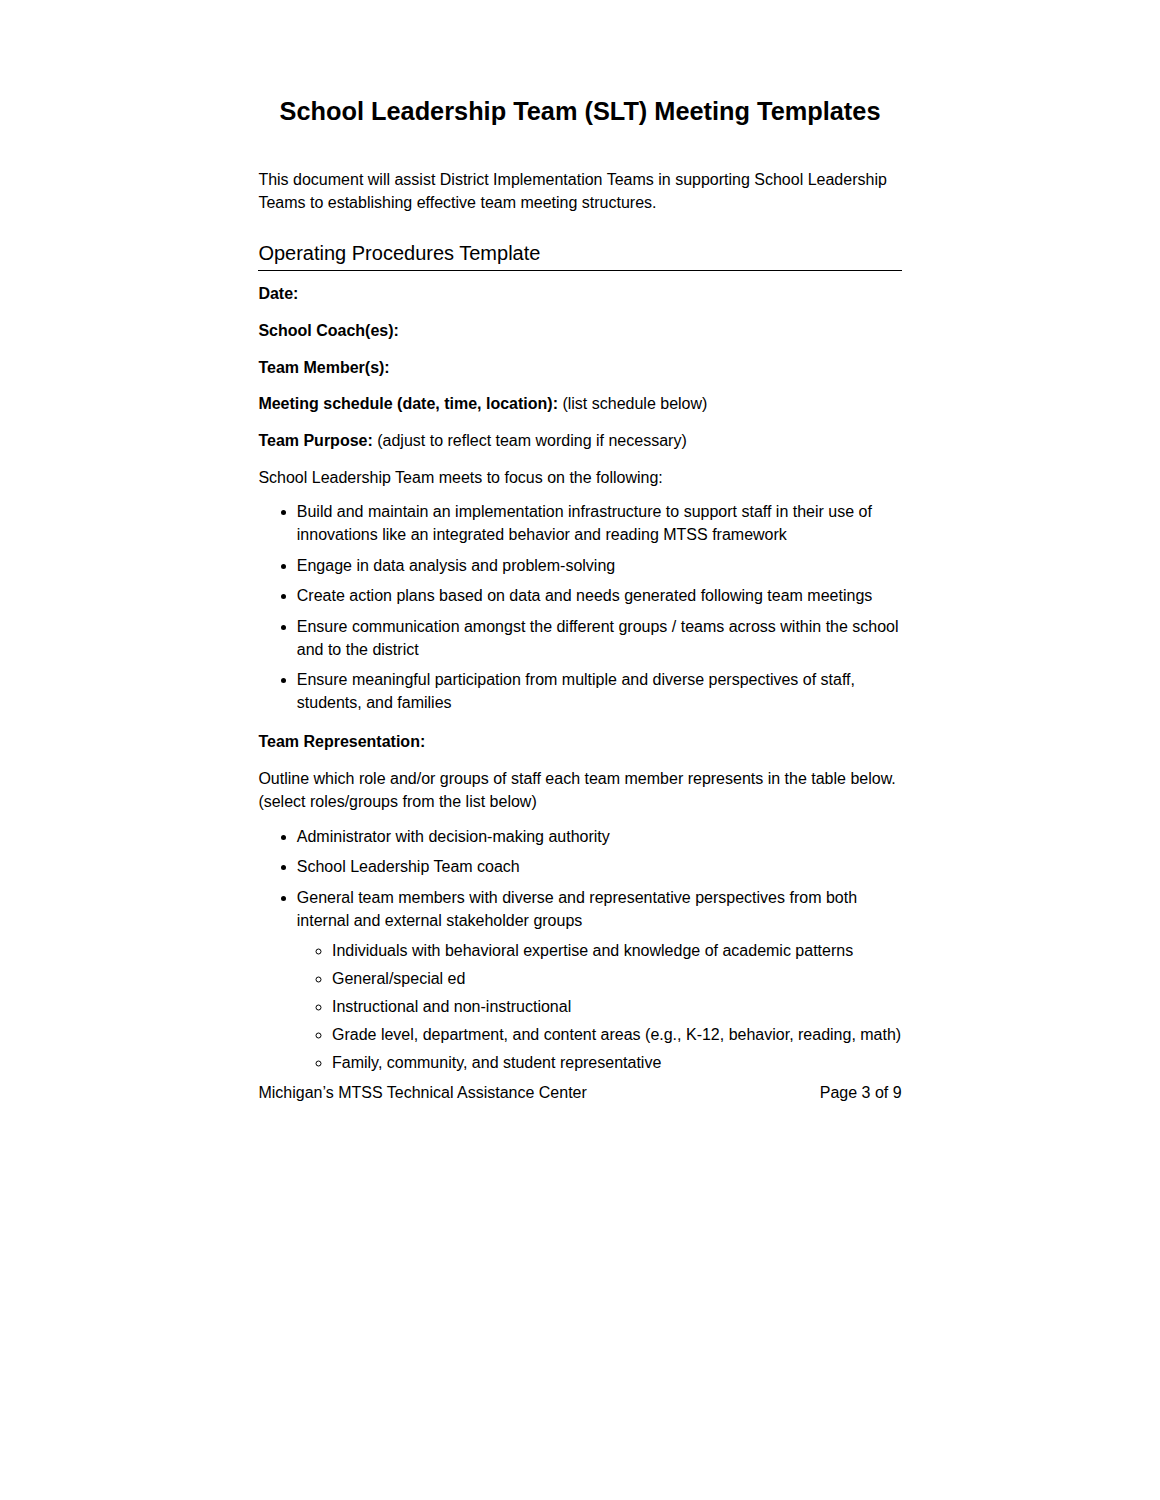School Leadership Team (SLT) Meeting Templates
This document will assist District Implementation Teams in supporting School Leadership Teams to establishing effective team meeting structures.
Operating Procedures Template
Date:
School Coach(es):
Team Member(s):
Meeting schedule (date, time, location): (list schedule below)
Team Purpose: (adjust to reflect team wording if necessary)
School Leadership Team meets to focus on the following:
Build and maintain an implementation infrastructure to support staff in their use of innovations like an integrated behavior and reading MTSS framework
Engage in data analysis and problem-solving
Create action plans based on data and needs generated following team meetings
Ensure communication amongst the different groups / teams across within the school and to the district
Ensure meaningful participation from multiple and diverse perspectives of staff, students, and families
Team Representation:
Outline which role and/or groups of staff each team member represents in the table below. (select roles/groups from the list below)
Administrator with decision-making authority
School Leadership Team coach
General team members with diverse and representative perspectives from both internal and external stakeholder groups
Individuals with behavioral expertise and knowledge of academic patterns
General/special ed
Instructional and non-instructional
Grade level, department, and content areas (e.g., K-12, behavior, reading, math)
Family, community, and student representative
Michigan’s MTSS Technical Assistance Center Page 3 of 9